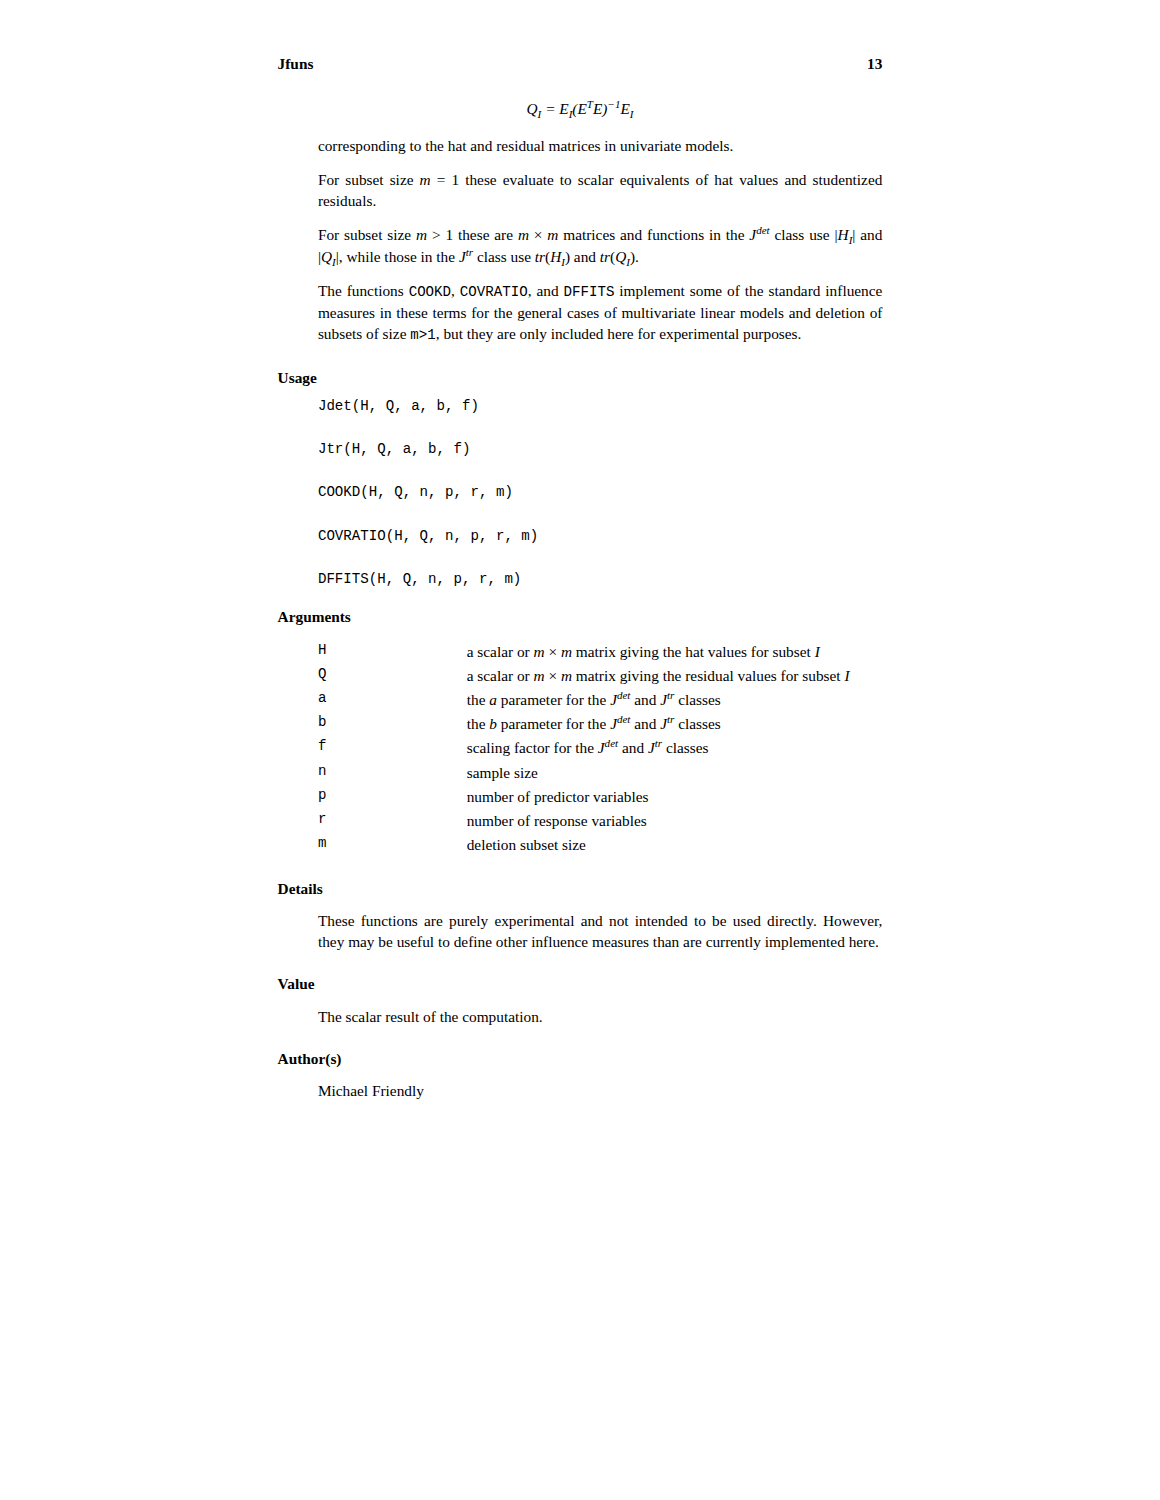Jfuns 13
QI = EI(ETE)−1EI
corresponding to the hat and residual matrices in univariate models.
For subset size m = 1 these evaluate to scalar equivalents of hat values and studentized residuals.
For subset size m > 1 these are m × m matrices and functions in the Jdet class use |HI| and |QI|, while those in the Jtr class use tr(HI) and tr(QI).
The functions COOKD, COVRATIO, and DFFITS implement some of the standard influence measures in these terms for the general cases of multivariate linear models and deletion of subsets of size m>1, but they are only included here for experimental purposes.
Usage
Jdet(H, Q, a, b, f)

Jtr(H, Q, a, b, f)

COOKD(H, Q, n, p, r, m)

COVRATIO(H, Q, n, p, r, m)

DFFITS(H, Q, n, p, r, m)
Arguments
| H | a scalar or m × m matrix giving the hat values for subset I |
| Q | a scalar or m × m matrix giving the residual values for subset I |
| a | the a parameter for the J det and J tr classes |
| b | the b parameter for the J det and J tr classes |
| f | scaling factor for the J det and J tr classes |
| n | sample size |
| p | number of predictor variables |
| r | number of response variables |
| m | deletion subset size |
Details
These functions are purely experimental and not intended to be used directly. However, they may be useful to define other influence measures than are currently implemented here.
Value
The scalar result of the computation.
Author(s)
Michael Friendly